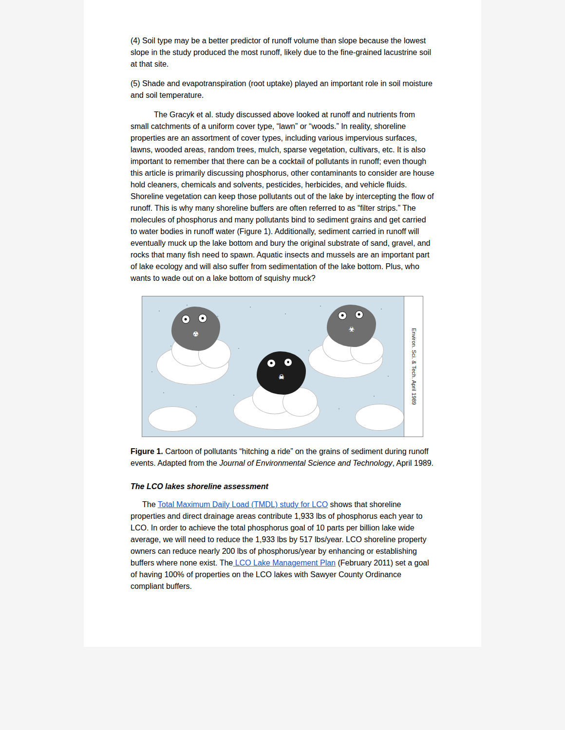(4) Soil type may be a better predictor of runoff volume than slope because the lowest slope in the study produced the most runoff, likely due to the fine-grained lacustrine soil at that site.
(5) Shade and evapotranspiration (root uptake) played an important role in soil moisture and soil temperature.
The Gracyk et al. study discussed above looked at runoff and nutrients from small catchments of a uniform cover type, “lawn” or “woods.” In reality, shoreline properties are an assortment of cover types, including various impervious surfaces, lawns, wooded areas, random trees, mulch, sparse vegetation, cultivars, etc. It is also important to remember that there can be a cocktail of pollutants in runoff; even though this article is primarily discussing phosphorus, other contaminants to consider are house hold cleaners, chemicals and solvents, pesticides, herbicides, and vehicle fluids. Shoreline vegetation can keep those pollutants out of the lake by intercepting the flow of runoff. This is why many shoreline buffers are often referred to as “filter strips.” The molecules of phosphorus and many pollutants bind to sediment grains and get carried to water bodies in runoff water (Figure 1). Additionally, sediment carried in runoff will eventually muck up the lake bottom and bury the original substrate of sand, gravel, and rocks that many fish need to spawn. Aquatic insects and mussels are an important part of lake ecology and will also suffer from sedimentation of the lake bottom. Plus, who wants to wade out on a lake bottom of squishy muck?
☢
☣
☠
Environ. Sci. & Tech. April 1989
Figure 1. Cartoon of pollutants “hitching a ride” on the grains of sediment during runoff events. Adapted from the Journal of Environmental Science and Technology, April 1989.
The LCO lakes shoreline assessment
The Total Maximum Daily Load (TMDL) study for LCO shows that shoreline properties and direct drainage areas contribute 1,933 lbs of phosphorus each year to LCO. In order to achieve the total phosphorus goal of 10 parts per billion lake wide average, we will need to reduce the 1,933 lbs by 517 lbs/year. LCO shoreline property owners can reduce nearly 200 lbs of phosphorus/year by enhancing or establishing buffers where none exist. The LCO Lake Management Plan (February 2011) set a goal of having 100% of properties on the LCO lakes with Sawyer County Ordinance compliant buffers.